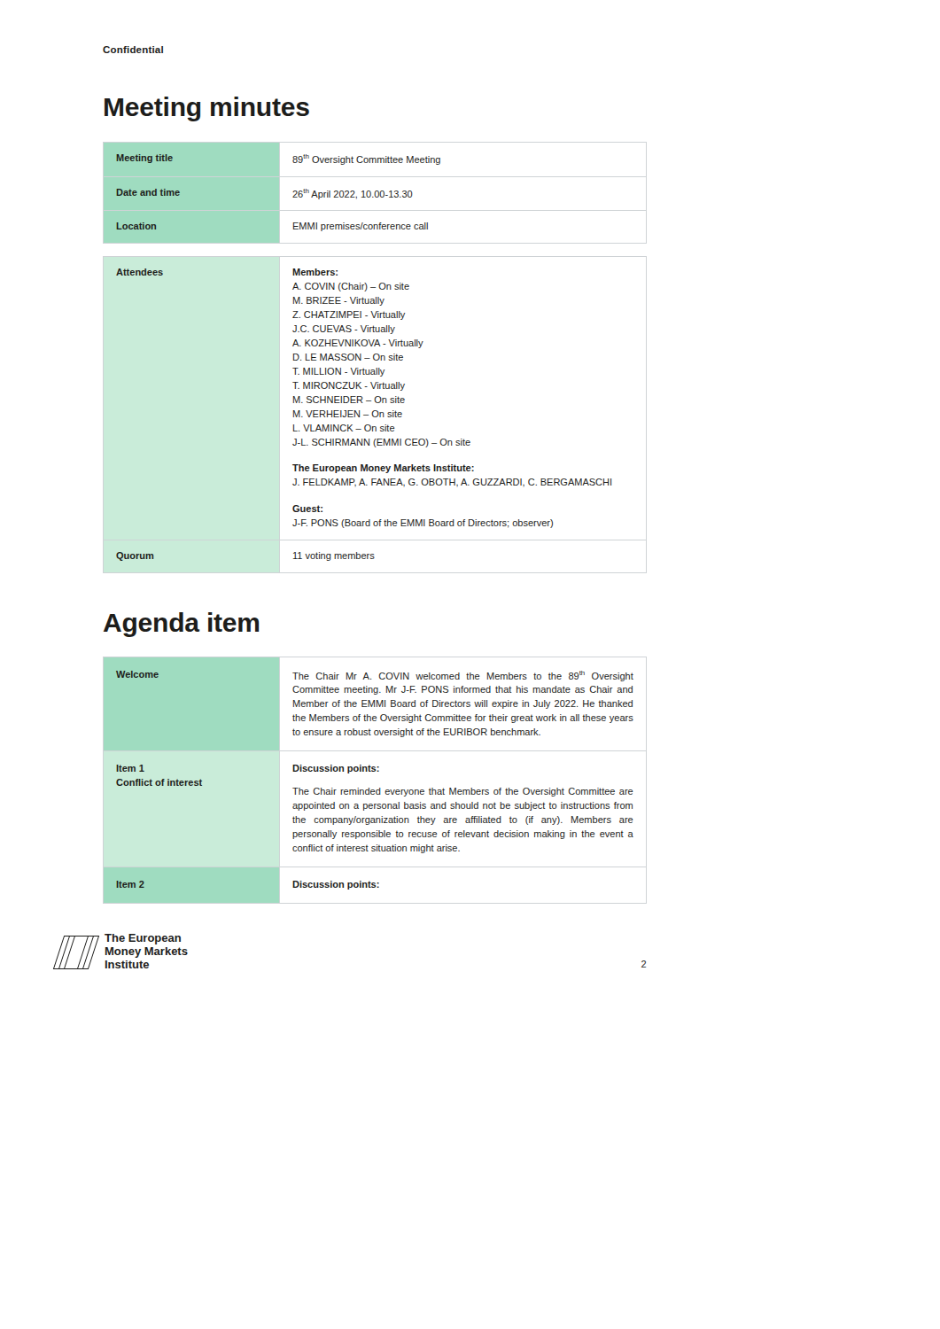Confidential
Meeting minutes
| Meeting title | 89 th Oversight Committee Meeting |
| Date and time | 26 th April 2022, 10.00-13.30 |
| Location | EMMI premises/conference call |
| Attendees | Members: A. COVIN (Chair) – On site M. BRIZEE - Virtually Z. CHATZIMPEI - Virtually J.C. CUEVAS - Virtually A. KOZHEVNIKOVA - Virtually D. LE MASSON – On site T. MILLION - Virtually T. MIRONCZUK - Virtually M. SCHNEIDER – On site M. VERHEIJEN – On site L. VLAMINCK – On site J-L. SCHIRMANN (EMMI CEO) – On site The European Money Markets Institute: J. FELDKAMP, A. FANEA, G. OBOTH, A. GUZZARDI, C. BERGAMASCHI Guest: J-F. PONS (Board of the EMMI Board of Directors; observer) |
| Quorum | 11 voting members |
Agenda item
| Welcome | The Chair Mr A. COVIN welcomed the Members to the 89 th Oversight Committee meeting. Mr J-F. PONS informed that his mandate as Chair and Member of the EMMI Board of Directors will expire in July 2022. He thanked the Members of the Oversight Committee for their great work in all these years to ensure a robust oversight of the EURIBOR benchmark. |
| Item 1 Conflict of interest | Discussion points: The Chair reminded everyone that Members of the Oversight Committee are appointed on a personal basis and should not be subject to instructions from the company/organization they are affiliated to (if any). Members are personally responsible to recuse of relevant decision making in the event a conflict of interest situation might arise. |
| Item 2 | Discussion points: |
The European
Money Markets
Institute
2